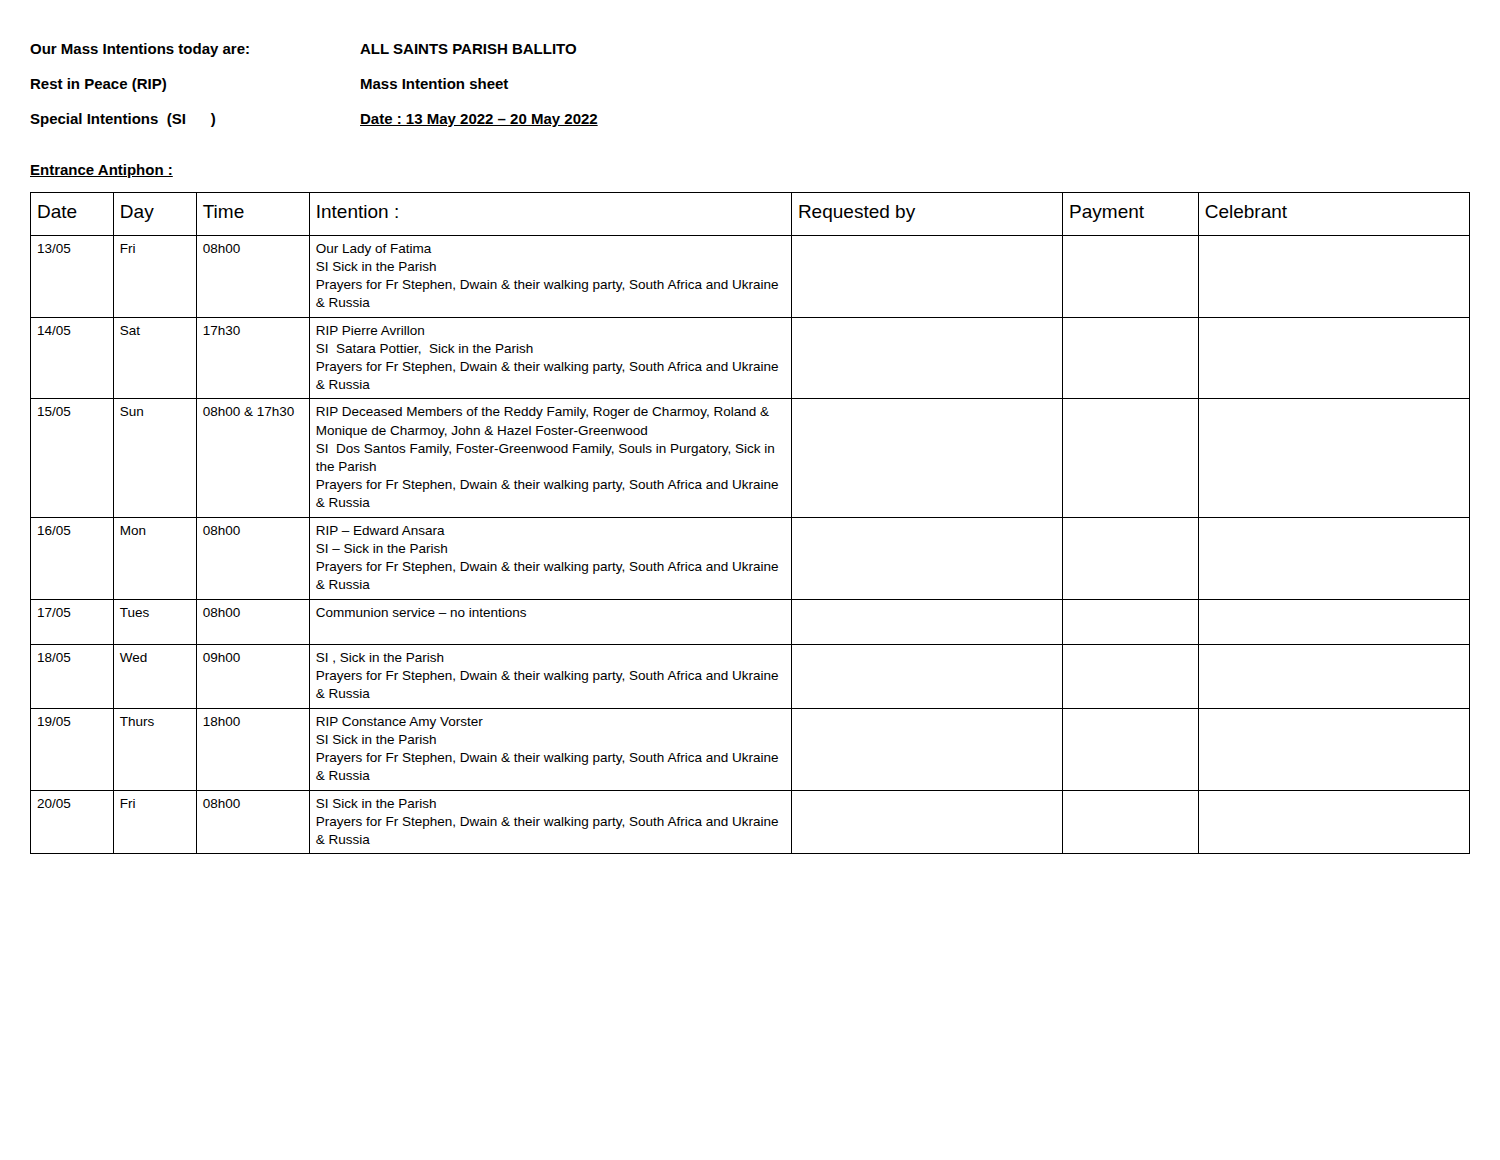Our Mass Intentions today are:
ALL SAINTS PARISH BALLITO
Rest in Peace (RIP)
Mass Intention sheet
Special Intentions (SI )
Date : 13 May 2022 – 20 May 2022
Entrance Antiphon :
| Date | Day | Time | Intention : | Requested by | Payment | Celebrant |
| --- | --- | --- | --- | --- | --- | --- |
| 13/05 | Fri | 08h00 | Our Lady of Fatima SI Sick in the Parish Prayers for Fr Stephen, Dwain & their walking party, South Africa and Ukraine & Russia | | | |
| 14/05 | Sat | 17h30 | RIP Pierre Avrillon SI Satara Pottier, Sick in the Parish Prayers for Fr Stephen, Dwain & their walking party, South Africa and Ukraine & Russia | | | |
| 15/05 | Sun | 08h00 & 17h30 | RIP Deceased Members of the Reddy Family, Roger de Charmoy, Roland & Monique de Charmoy, John & Hazel Foster-Greenwood SI Dos Santos Family, Foster-Greenwood Family, Souls in Purgatory, Sick in the Parish Prayers for Fr Stephen, Dwain & their walking party, South Africa and Ukraine & Russia | | | |
| 16/05 | Mon | 08h00 | RIP – Edward Ansara SI – Sick in the Parish Prayers for Fr Stephen, Dwain & their walking party, South Africa and Ukraine & Russia | | | |
| 17/05 | Tues | 08h00 | Communion service – no intentions | | | |
| 18/05 | Wed | 09h00 | SI , Sick in the Parish Prayers for Fr Stephen, Dwain & their walking party, South Africa and Ukraine & Russia | | | |
| 19/05 | Thurs | 18h00 | RIP Constance Amy Vorster SI Sick in the Parish Prayers for Fr Stephen, Dwain & their walking party, South Africa and Ukraine & Russia | | | |
| 20/05 | Fri | 08h00 | SI Sick in the Parish Prayers for Fr Stephen, Dwain & their walking party, South Africa and Ukraine & Russia | | | |